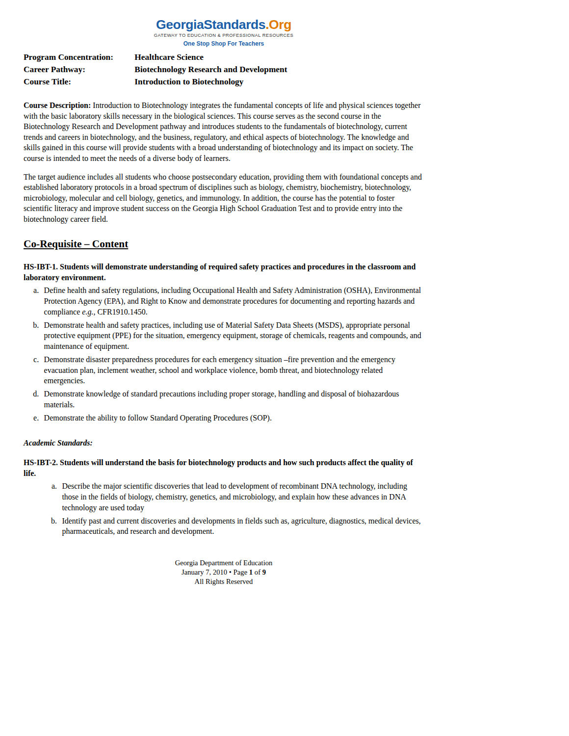Georgia Standards.Org
GATEWAY TO EDUCATION & PROFESSIONAL RESOURCES
One Stop Shop For Teachers
| Program Concentration: | Healthcare Science |
| Career Pathway: | Biotechnology Research and Development |
| Course Title: | Introduction to Biotechnology |
Course Description: Introduction to Biotechnology integrates the fundamental concepts of life and physical sciences together with the basic laboratory skills necessary in the biological sciences. This course serves as the second course in the Biotechnology Research and Development pathway and introduces students to the fundamentals of biotechnology, current trends and careers in biotechnology, and the business, regulatory, and ethical aspects of biotechnology. The knowledge and skills gained in this course will provide students with a broad understanding of biotechnology and its impact on society. The course is intended to meet the needs of a diverse body of learners.
The target audience includes all students who choose postsecondary education, providing them with foundational concepts and established laboratory protocols in a broad spectrum of disciplines such as biology, chemistry, biochemistry, biotechnology, microbiology, molecular and cell biology, genetics, and immunology. In addition, the course has the potential to foster scientific literacy and improve student success on the Georgia High School Graduation Test and to provide entry into the biotechnology career field.
Co-Requisite – Content
HS-IBT-1. Students will demonstrate understanding of required safety practices and procedures in the classroom and laboratory environment.
Define health and safety regulations, including Occupational Health and Safety Administration (OSHA), Environmental Protection Agency (EPA), and Right to Know and demonstrate procedures for documenting and reporting hazards and compliance e.g., CFR1910.1450.
Demonstrate health and safety practices, including use of Material Safety Data Sheets (MSDS), appropriate personal protective equipment (PPE) for the situation, emergency equipment, storage of chemicals, reagents and compounds, and maintenance of equipment.
Demonstrate disaster preparedness procedures for each emergency situation –fire prevention and the emergency evacuation plan, inclement weather, school and workplace violence, bomb threat, and biotechnology related emergencies.
Demonstrate knowledge of standard precautions including proper storage, handling and disposal of biohazardous materials.
Demonstrate the ability to follow Standard Operating Procedures (SOP).
Academic Standards:
HS-IBT-2. Students will understand the basis for biotechnology products and how such products affect the quality of life.
Describe the major scientific discoveries that lead to development of recombinant DNA technology, including those in the fields of biology, chemistry, genetics, and microbiology, and explain how these advances in DNA technology are used today
Identify past and current discoveries and developments in fields such as, agriculture, diagnostics, medical devices, pharmaceuticals, and research and development.
Georgia Department of Education
January 7, 2010 • Page 1 of 9
All Rights Reserved